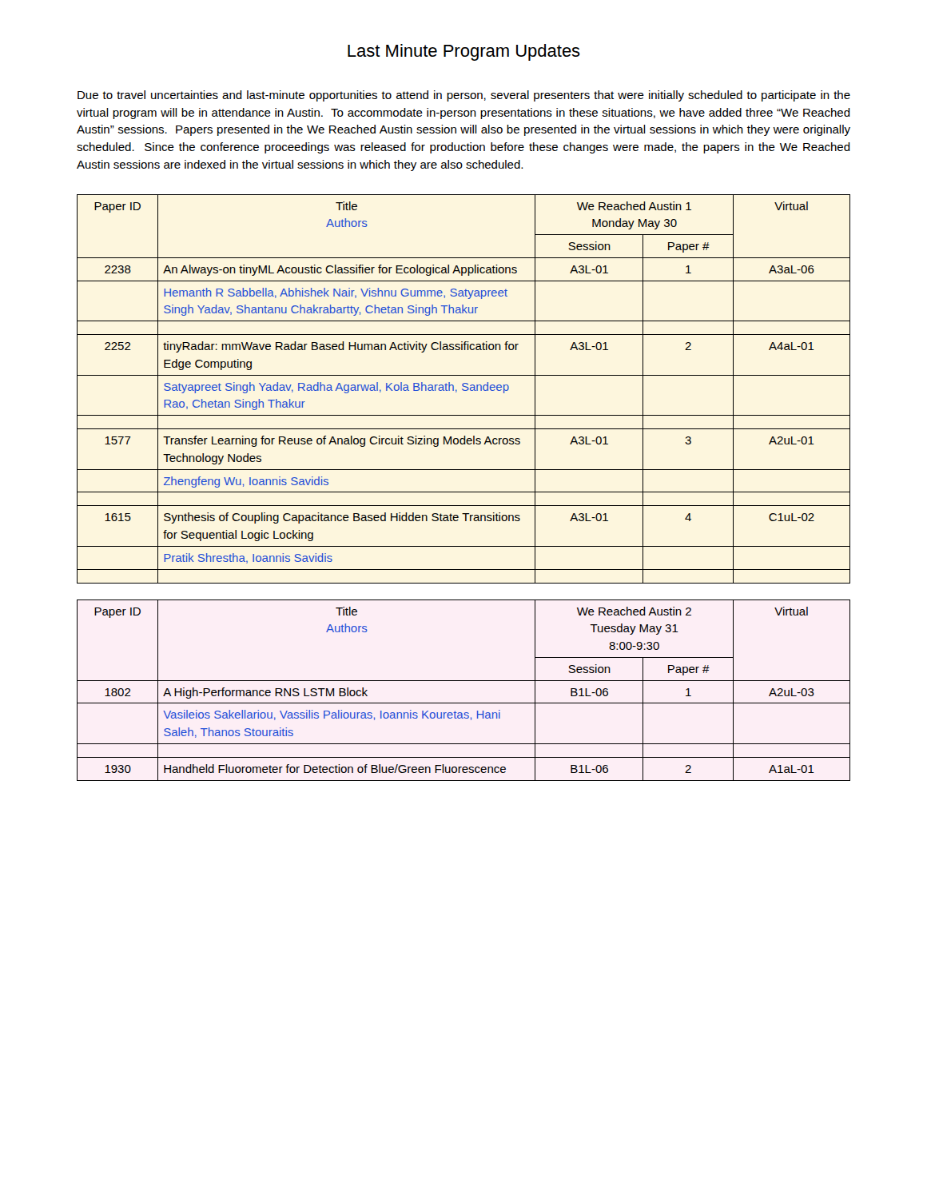Last Minute Program Updates
Due to travel uncertainties and last-minute opportunities to attend in person, several presenters that were initially scheduled to participate in the virtual program will be in attendance in Austin. To accommodate in-person presentations in these situations, we have added three “We Reached Austin” sessions. Papers presented in the We Reached Austin session will also be presented in the virtual sessions in which they were originally scheduled. Since the conference proceedings was released for production before these changes were made, the papers in the We Reached Austin sessions are indexed in the virtual sessions in which they are also scheduled.
| Paper ID | Title Authors | We Reached Austin 1 Monday May 30 | Virtual |
| Session | Paper # |
| 2238 | An Always-on tinyML Acoustic Classifier for Ecological Applications | A3L-01 | 1 | A3aL-06 |
| | Hemanth R Sabbella, Abhishek Nair, Vishnu Gumme, Satyapreet Singh Yadav, Shantanu Chakrabartty, Chetan Singh Thakur | | | |
| 2252 | tinyRadar: mmWave Radar Based Human Activity Classification for Edge Computing | A3L-01 | 2 | A4aL-01 |
| | Satyapreet Singh Yadav, Radha Agarwal, Kola Bharath, Sandeep Rao, Chetan Singh Thakur | | | |
| 1577 | Transfer Learning for Reuse of Analog Circuit Sizing Models Across Technology Nodes | A3L-01 | 3 | A2uL-01 |
| | Zhengfeng Wu, Ioannis Savidis | | | |
| 1615 | Synthesis of Coupling Capacitance Based Hidden State Transitions for Sequential Logic Locking | A3L-01 | 4 | C1uL-02 |
| | Pratik Shrestha, Ioannis Savidis | | | |
| Paper ID | Title Authors | We Reached Austin 2 Tuesday May 31 8:00-9:30 | Virtual |
| Session | Paper # |
| 1802 | A High-Performance RNS LSTM Block | B1L-06 | 1 | A2uL-03 |
| | Vasileios Sakellariou, Vassilis Paliouras, Ioannis Kouretas, Hani Saleh, Thanos Stouraitis | | | |
| 1930 | Handheld Fluorometer for Detection of Blue/Green Fluorescence | B1L-06 | 2 | A1aL-01 |